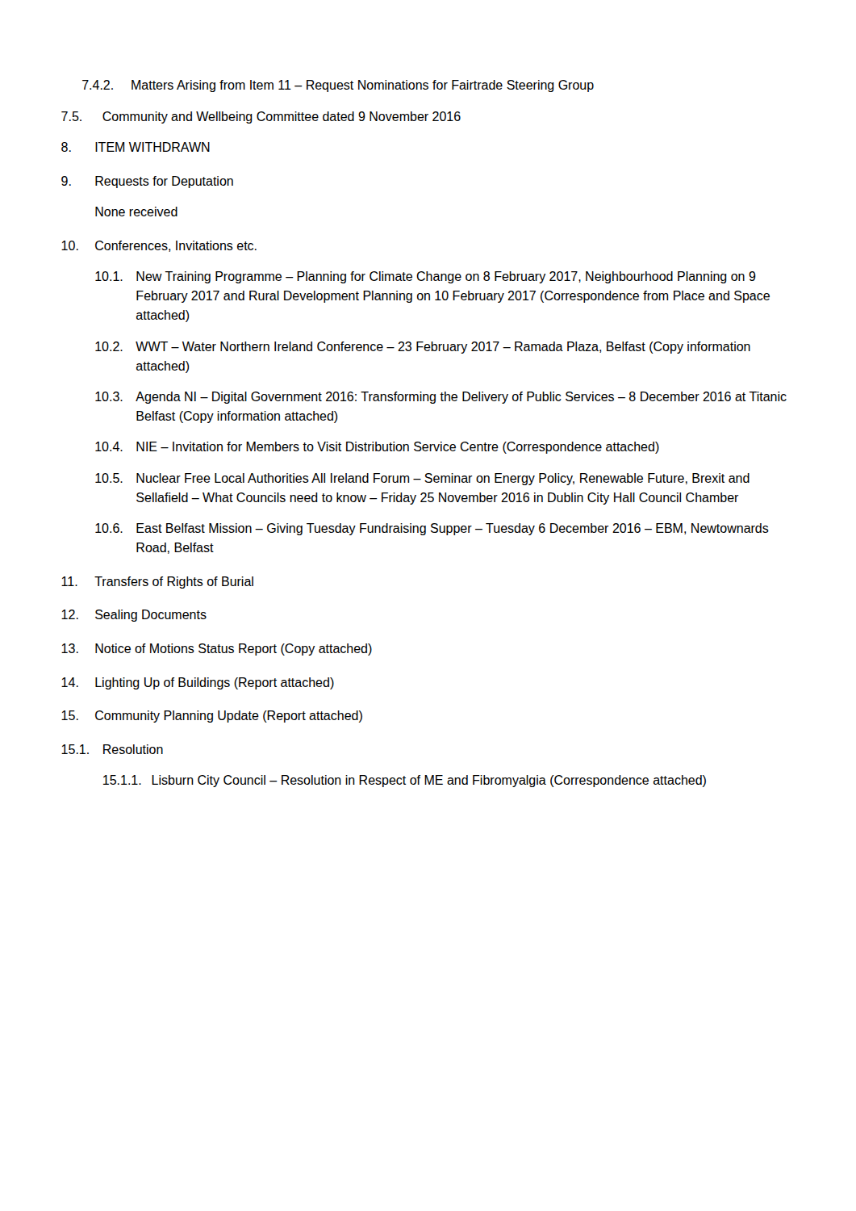7.4.2. Matters Arising from Item 11 – Request Nominations for Fairtrade Steering Group
7.5. Community and Wellbeing Committee dated 9 November 2016
8. ITEM WITHDRAWN
9. Requests for Deputation
None received
10. Conferences, Invitations etc.
10.1. New Training Programme – Planning for Climate Change on 8 February 2017, Neighbourhood Planning on 9 February 2017 and Rural Development Planning on 10 February 2017 (Correspondence from Place and Space attached)
10.2. WWT – Water Northern Ireland Conference – 23 February 2017 – Ramada Plaza, Belfast (Copy information attached)
10.3. Agenda NI – Digital Government 2016: Transforming the Delivery of Public Services – 8 December 2016 at Titanic Belfast (Copy information attached)
10.4. NIE – Invitation for Members to Visit Distribution Service Centre (Correspondence attached)
10.5. Nuclear Free Local Authorities All Ireland Forum – Seminar on Energy Policy, Renewable Future, Brexit and Sellafield – What Councils need to know – Friday 25 November 2016 in Dublin City Hall Council Chamber
10.6. East Belfast Mission – Giving Tuesday Fundraising Supper – Tuesday 6 December 2016 – EBM, Newtownards Road, Belfast
11. Transfers of Rights of Burial
12. Sealing Documents
13. Notice of Motions Status Report (Copy attached)
14. Lighting Up of Buildings (Report attached)
15. Community Planning Update (Report attached)
15.1. Resolution
15.1.1. Lisburn City Council – Resolution in Respect of ME and Fibromyalgia (Correspondence attached)